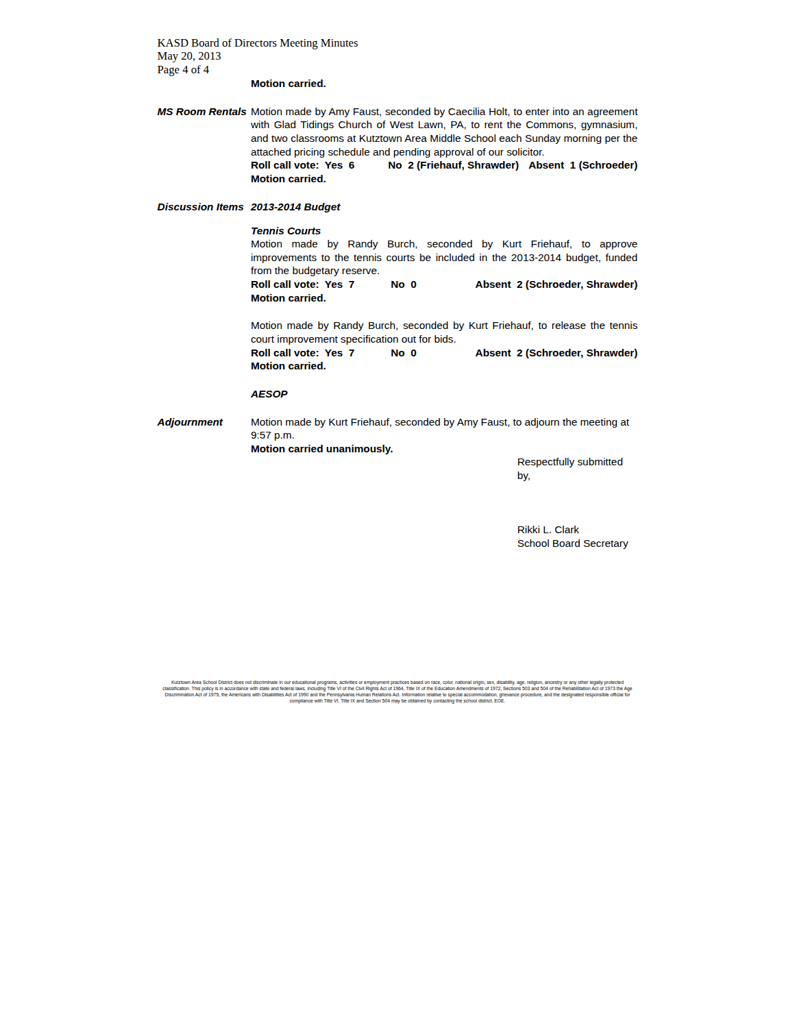KASD Board of Directors Meeting Minutes
May 20, 2013
Page 4 of 4
| | Motion carried. |
| MS Room Rentals | Motion made by Amy Faust, seconded by Caecilia Holt, to enter into an agreement with Glad Tidings Church of West Lawn, PA, to rent the Commons, gymnasium, and two classrooms at Kutztown Area Middle School each Sunday morning per the attached pricing schedule and pending approval of our solicitor. / Roll call vote: Yes 6 / No 2 (Friehauf, Shrawder) / Absent 1 (Schroeder) / Motion carried. |
| Discussion Items | 2013-2014 Budget Tennis Courts Motion made by Randy Burch, seconded by Kurt Friehauf, to approve improvements to the tennis courts be included in the 2013-2014 budget, funded from the budgetary reserve. / Roll call vote: Yes 7 / No 0 / Absent 2 (Schroeder, Shrawder) / Motion carried. Motion made by Randy Burch, seconded by Kurt Friehauf, to release the tennis court improvement specification out for bids. / Roll call vote: Yes 7 / No 0 / Absent 2 (Schroeder, Shrawder) / Motion carried. AESOP |
| Adjournment | Motion made by Kurt Friehauf, seconded by Amy Faust, to adjourn the meeting at 9:57 p.m. Motion carried unanimously. Respectfully submitted by, Rikki L. Clark School Board Secretary |
Kutztown Area School District does not discriminate in our educational programs, activities or employment practices based on race, color, national origin, sex, disability, age, religion, ancestry or any other legally protected classification. This policy is in accordance with state and federal laws, including Title VI of the Civil Rights Act of 1964, Title IX of the Education Amendments of 1972, Sections 503 and 504 of the Rehabilitation Act of 1973 the Age Discrimination Act of 1975, the Americans with Disabilities Act of 1990 and the Pennsylvania Human Relations Act. Information relative to special accommodation, grievance procedure, and the designated responsible official for compliance with Title VI, Title IX and Section 504 may be obtained by contacting the school district. EOE.